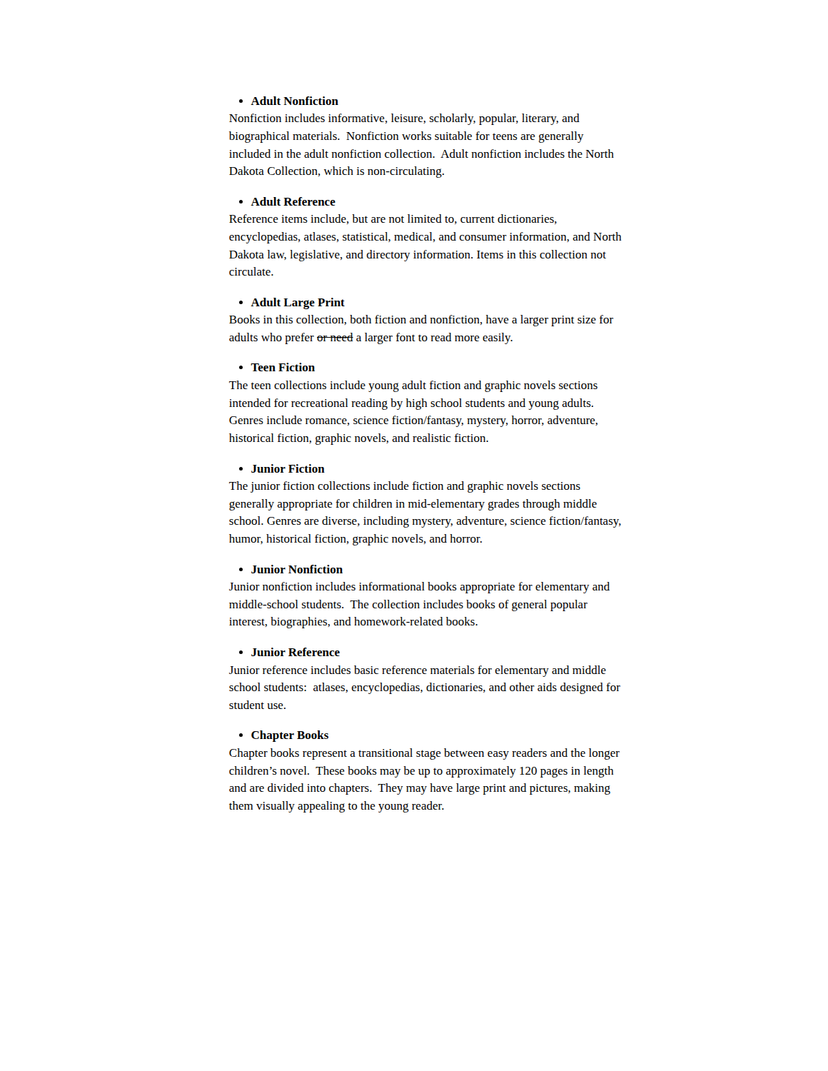Adult Nonfiction
Nonfiction includes informative, leisure, scholarly, popular, literary, and biographical materials. Nonfiction works suitable for teens are generally included in the adult nonfiction collection. Adult nonfiction includes the North Dakota Collection, which is non-circulating.
Adult Reference
Reference items include, but are not limited to, current dictionaries, encyclopedias, atlases, statistical, medical, and consumer information, and North Dakota law, legislative, and directory information. Items in this collection not circulate.
Adult Large Print
Books in this collection, both fiction and nonfiction, have a larger print size for adults who prefer or need a larger font to read more easily.
Teen Fiction
The teen collections include young adult fiction and graphic novels sections intended for recreational reading by high school students and young adults. Genres include romance, science fiction/fantasy, mystery, horror, adventure, historical fiction, graphic novels, and realistic fiction.
Junior Fiction
The junior fiction collections include fiction and graphic novels sections generally appropriate for children in mid-elementary grades through middle school. Genres are diverse, including mystery, adventure, science fiction/fantasy, humor, historical fiction, graphic novels, and horror.
Junior Nonfiction
Junior nonfiction includes informational books appropriate for elementary and middle-school students. The collection includes books of general popular interest, biographies, and homework-related books.
Junior Reference
Junior reference includes basic reference materials for elementary and middle school students: atlases, encyclopedias, dictionaries, and other aids designed for student use.
Chapter Books
Chapter books represent a transitional stage between easy readers and the longer children’s novel. These books may be up to approximately 120 pages in length and are divided into chapters. They may have large print and pictures, making them visually appealing to the young reader.